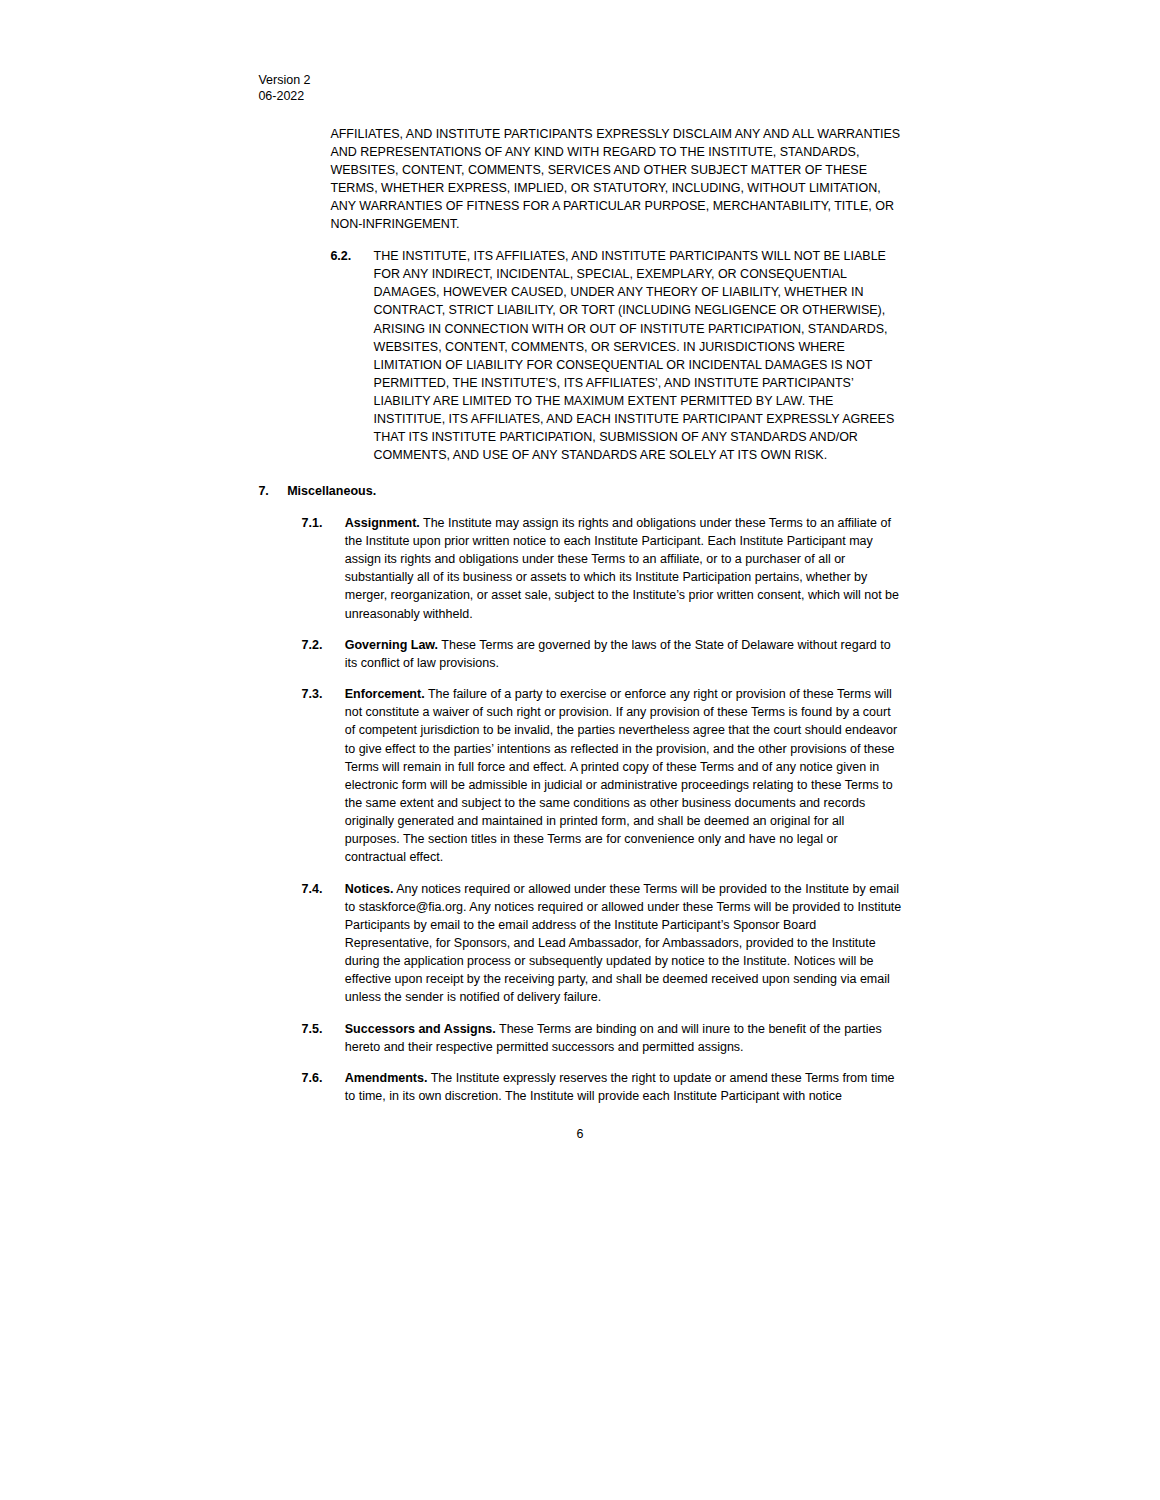Version 2
06-2022
AFFILIATES, AND INSTITUTE PARTICIPANTS EXPRESSLY DISCLAIM ANY AND ALL WARRANTIES AND REPRESENTATIONS OF ANY KIND WITH REGARD TO THE INSTITUTE, STANDARDS, WEBSITES, CONTENT, COMMENTS, SERVICES AND OTHER SUBJECT MATTER OF THESE TERMS, WHETHER EXPRESS, IMPLIED, OR STATUTORY, INCLUDING, WITHOUT LIMITATION, ANY WARRANTIES OF FITNESS FOR A PARTICULAR PURPOSE, MERCHANTABILITY, TITLE, OR NON-INFRINGEMENT.
6.2. THE INSTITUTE, ITS AFFILIATES, AND INSTITUTE PARTICIPANTS WILL NOT BE LIABLE FOR ANY INDIRECT, INCIDENTAL, SPECIAL, EXEMPLARY, OR CONSEQUENTIAL DAMAGES, HOWEVER CAUSED, UNDER ANY THEORY OF LIABILITY, WHETHER IN CONTRACT, STRICT LIABILITY, OR TORT (INCLUDING NEGLIGENCE OR OTHERWISE), ARISING IN CONNECTION WITH OR OUT OF INSTITUTE PARTICIPATION, STANDARDS, WEBSITES, CONTENT, COMMENTS, OR SERVICES. IN JURISDICTIONS WHERE LIMITATION OF LIABILITY FOR CONSEQUENTIAL OR INCIDENTAL DAMAGES IS NOT PERMITTED, THE INSTITUTE’S, ITS AFFILIATES’, AND INSTITUTE PARTICIPANTS’ LIABILITY ARE LIMITED TO THE MAXIMUM EXTENT PERMITTED BY LAW. THE INSTITITUE, ITS AFFILIATES, AND EACH INSTITUTE PARTICIPANT EXPRESSLY AGREES THAT ITS INSTITUTE PARTICIPATION, SUBMISSION OF ANY STANDARDS AND/OR COMMENTS, AND USE OF ANY STANDARDS ARE SOLELY AT ITS OWN RISK.
7. Miscellaneous.
7.1. Assignment. The Institute may assign its rights and obligations under these Terms to an affiliate of the Institute upon prior written notice to each Institute Participant. Each Institute Participant may assign its rights and obligations under these Terms to an affiliate, or to a purchaser of all or substantially all of its business or assets to which its Institute Participation pertains, whether by merger, reorganization, or asset sale, subject to the Institute’s prior written consent, which will not be unreasonably withheld.
7.2. Governing Law. These Terms are governed by the laws of the State of Delaware without regard to its conflict of law provisions.
7.3. Enforcement. The failure of a party to exercise or enforce any right or provision of these Terms will not constitute a waiver of such right or provision. If any provision of these Terms is found by a court of competent jurisdiction to be invalid, the parties nevertheless agree that the court should endeavor to give effect to the parties’ intentions as reflected in the provision, and the other provisions of these Terms will remain in full force and effect. A printed copy of these Terms and of any notice given in electronic form will be admissible in judicial or administrative proceedings relating to these Terms to the same extent and subject to the same conditions as other business documents and records originally generated and maintained in printed form, and shall be deemed an original for all purposes. The section titles in these Terms are for convenience only and have no legal or contractual effect.
7.4. Notices. Any notices required or allowed under these Terms will be provided to the Institute by email to staskforce@fia.org. Any notices required or allowed under these Terms will be provided to Institute Participants by email to the email address of the Institute Participant’s Sponsor Board Representative, for Sponsors, and Lead Ambassador, for Ambassadors, provided to the Institute during the application process or subsequently updated by notice to the Institute. Notices will be effective upon receipt by the receiving party, and shall be deemed received upon sending via email unless the sender is notified of delivery failure.
7.5. Successors and Assigns. These Terms are binding on and will inure to the benefit of the parties hereto and their respective permitted successors and permitted assigns.
7.6. Amendments. The Institute expressly reserves the right to update or amend these Terms from time to time, in its own discretion. The Institute will provide each Institute Participant with notice
6